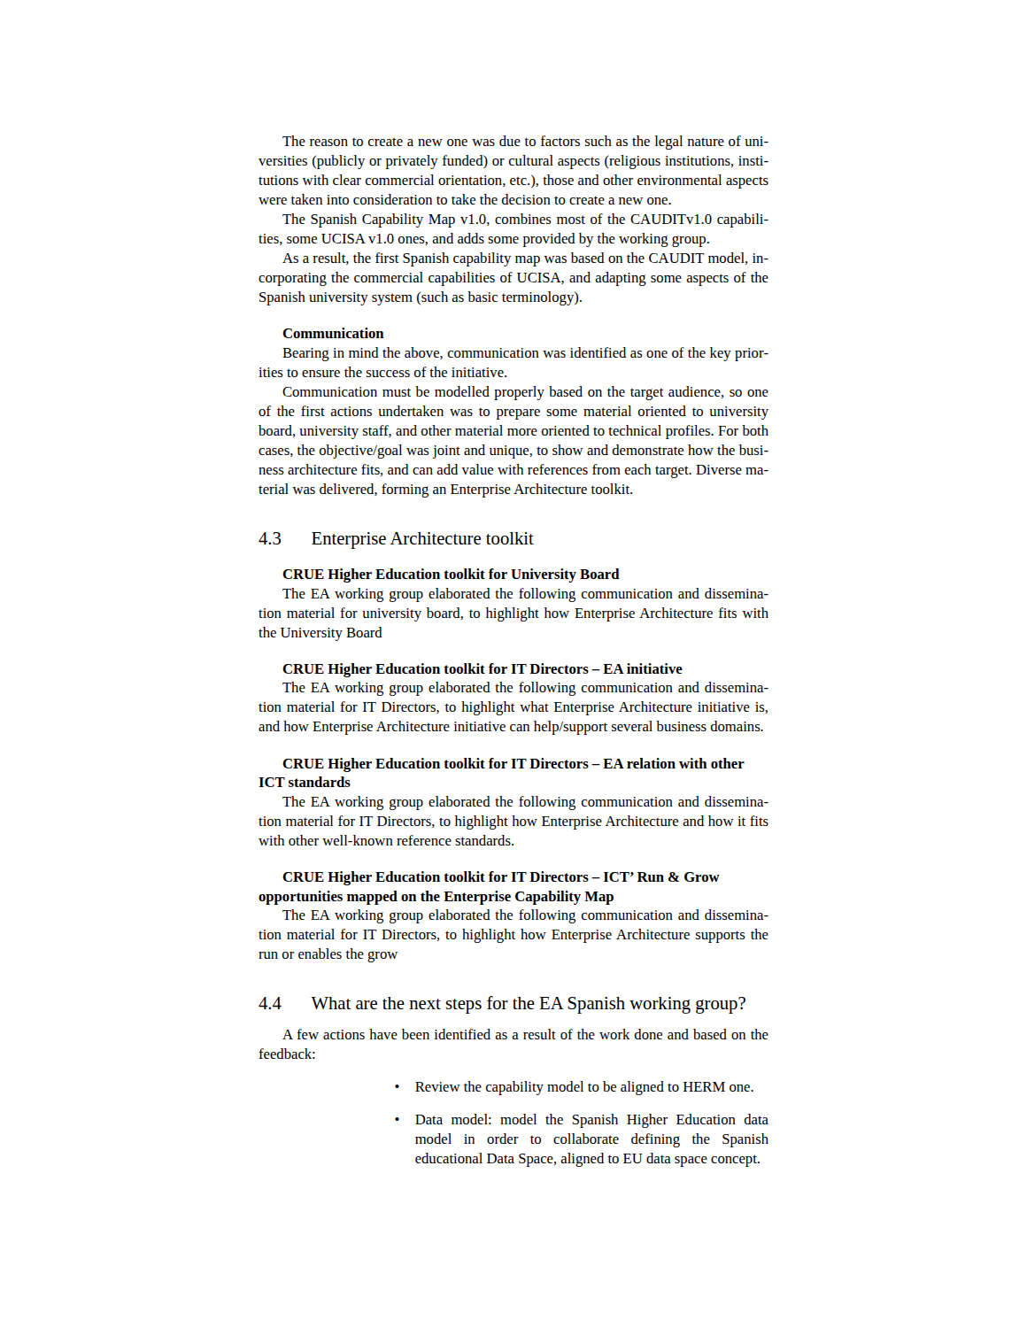The reason to create a new one was due to factors such as the legal nature of universities (publicly or privately funded) or cultural aspects (religious institutions, institutions with clear commercial orientation, etc.), those and other environmental aspects were taken into consideration to take the decision to create a new one.
The Spanish Capability Map v1.0, combines most of the CAUDITv1.0 capabilities, some UCISA v1.0 ones, and adds some provided by the working group.
As a result, the first Spanish capability map was based on the CAUDIT model, incorporating the commercial capabilities of UCISA, and adapting some aspects of the Spanish university system (such as basic terminology).
Communication
Bearing in mind the above, communication was identified as one of the key priorities to ensure the success of the initiative.
Communication must be modelled properly based on the target audience, so one of the first actions undertaken was to prepare some material oriented to university board, university staff, and other material more oriented to technical profiles. For both cases, the objective/goal was joint and unique, to show and demonstrate how the business architecture fits, and can add value with references from each target. Diverse material was delivered, forming an Enterprise Architecture toolkit.
4.3 Enterprise Architecture toolkit
CRUE Higher Education toolkit for University Board
The EA working group elaborated the following communication and dissemination material for university board, to highlight how Enterprise Architecture fits with the University Board
CRUE Higher Education toolkit for IT Directors – EA initiative
The EA working group elaborated the following communication and dissemination material for IT Directors, to highlight what Enterprise Architecture initiative is, and how Enterprise Architecture initiative can help/support several business domains.
CRUE Higher Education toolkit for IT Directors – EA relation with other ICT standards
The EA working group elaborated the following communication and dissemination material for IT Directors, to highlight how Enterprise Architecture and how it fits with other well-known reference standards.
CRUE Higher Education toolkit for IT Directors – ICT’ Run & Grow opportunities mapped on the Enterprise Capability Map
The EA working group elaborated the following communication and dissemination material for IT Directors, to highlight how Enterprise Architecture supports the run or enables the grow
4.4 What are the next steps for the EA Spanish working group?
A few actions have been identified as a result of the work done and based on the feedback:
Review the capability model to be aligned to HERM one.
Data model: model the Spanish Higher Education data model in order to collaborate defining the Spanish educational Data Space, aligned to EU data space concept.